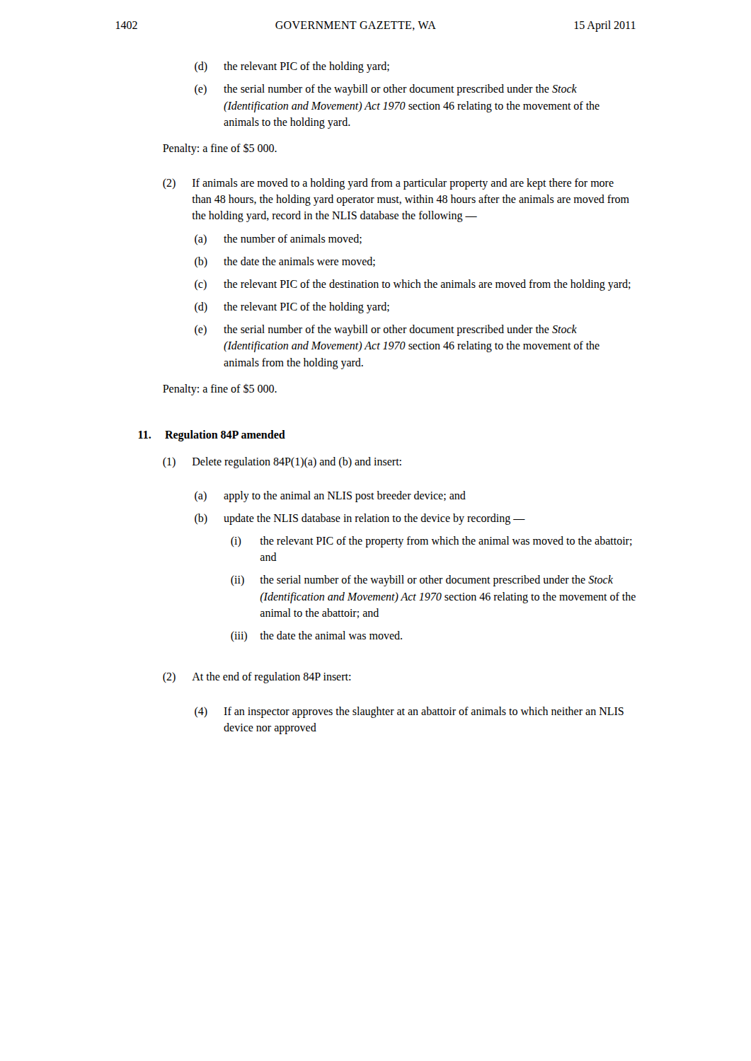1402 Government Gazette, WA 15 April 2011
(d) the relevant PIC of the holding yard;
(e) the serial number of the waybill or other document prescribed under the Stock (Identification and Movement) Act 1970 section 46 relating to the movement of the animals to the holding yard.
Penalty: a fine of $5 000.
(2) If animals are moved to a holding yard from a particular property and are kept there for more than 48 hours, the holding yard operator must, within 48 hours after the animals are moved from the holding yard, record in the NLIS database the following —
(a) the number of animals moved;
(b) the date the animals were moved;
(c) the relevant PIC of the destination to which the animals are moved from the holding yard;
(d) the relevant PIC of the holding yard;
(e) the serial number of the waybill or other document prescribed under the Stock (Identification and Movement) Act 1970 section 46 relating to the movement of the animals from the holding yard.
Penalty: a fine of $5 000.
11. Regulation 84P amended
(1) Delete regulation 84P(1)(a) and (b) and insert:
(a) apply to the animal an NLIS post breeder device; and
(b) update the NLIS database in relation to the device by recording —
(i) the relevant PIC of the property from which the animal was moved to the abattoir; and
(ii) the serial number of the waybill or other document prescribed under the Stock (Identification and Movement) Act 1970 section 46 relating to the movement of the animal to the abattoir; and
(iii) the date the animal was moved.
(2) At the end of regulation 84P insert:
(4) If an inspector approves the slaughter at an abattoir of animals to which neither an NLIS device nor approved